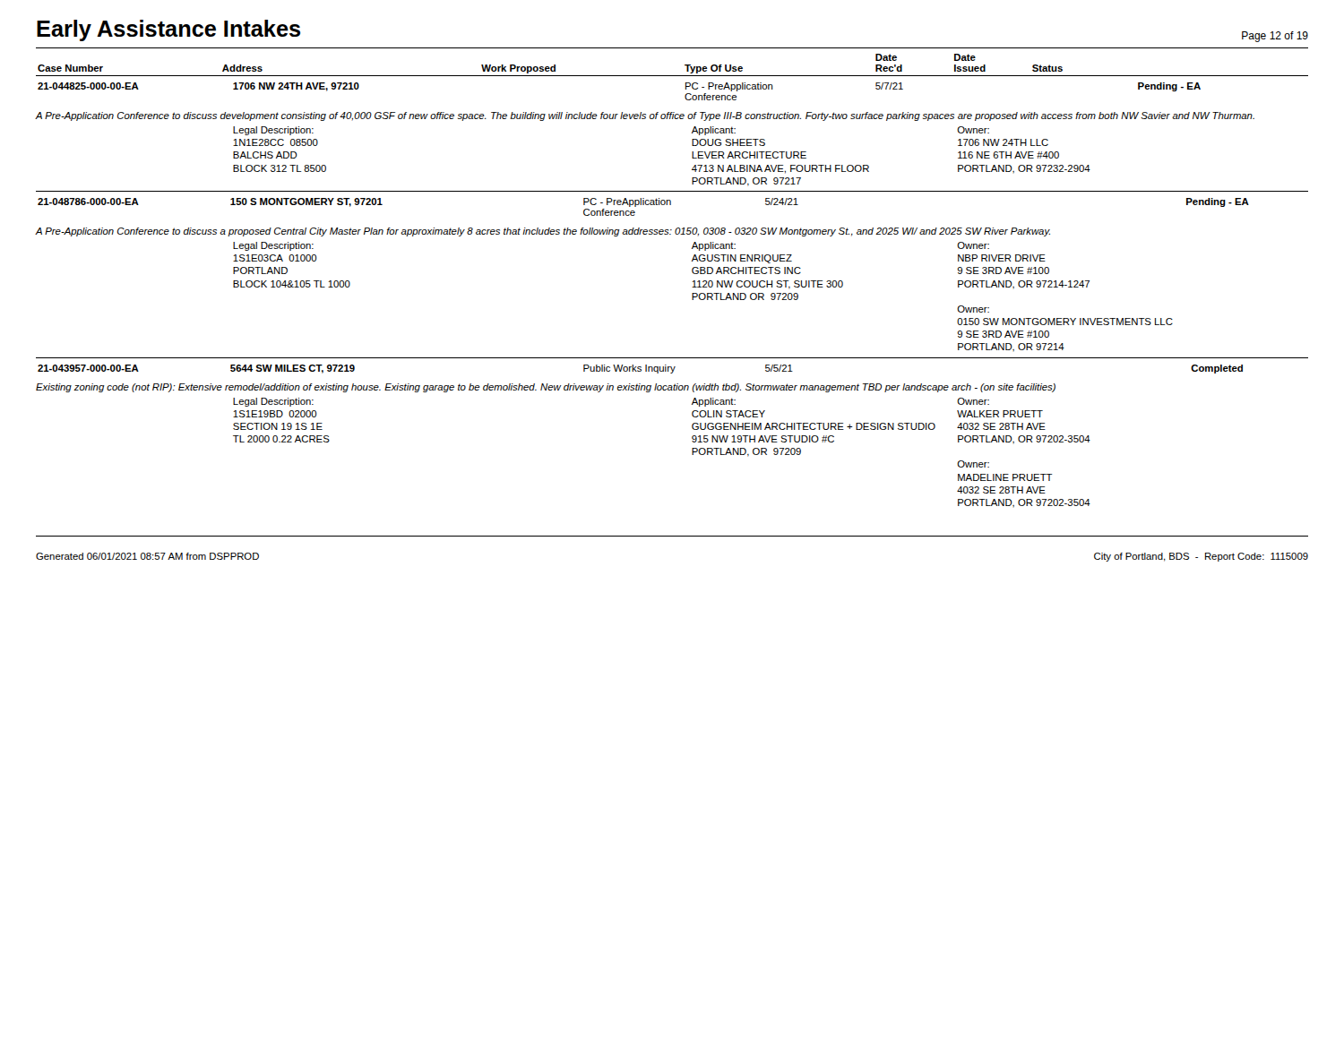Early Assistance Intakes
Page 12 of 19
| Case Number | Address | Work Proposed | Type Of Use | Date Rec'd | Date Issued | Status |
| 21-044825-000-00-EA | 1706 NW 24TH AVE, 97210 | | PC - PreApplication Conference | 5/7/21 | | Pending - EA |
A Pre-Application Conference to discuss development consisting of 40,000 GSF of new office space. The building will include four levels of office of Type III-B construction. Forty-two surface parking spaces are proposed with access from both NW Savier and NW Thurman.
| | Legal Description: 1N1E28CC 08500 BALCHS ADD BLOCK 312 TL 8500 | Applicant: DOUG SHEETS LEVER ARCHITECTURE 4713 N ALBINA AVE, FOURTH FLOOR PORTLAND, OR 97217 | Owner: 1706 NW 24TH LLC 116 NE 6TH AVE #400 PORTLAND, OR 97232-2904 |
| 21-048786-000-00-EA | 150 S MONTGOMERY ST, 97201 | | PC - PreApplication Conference | 5/24/21 | | Pending - EA |
A Pre-Application Conference to discuss a proposed Central City Master Plan for approximately 8 acres that includes the following addresses: 0150, 0308 - 0320 SW Montgomery St., and 2025 WI/ and 2025 SW River Parkway.
| | Legal Description: 1S1E03CA 01000 PORTLAND BLOCK 104&105 TL 1000 | Applicant: AGUSTIN ENRIQUEZ GBD ARCHITECTS INC 1120 NW COUCH ST, SUITE 300 PORTLAND OR 97209 | Owner: NBP RIVER DRIVE 9 SE 3RD AVE #100 PORTLAND, OR 97214-1247 Owner: 0150 SW MONTGOMERY INVESTMENTS LLC 9 SE 3RD AVE #100 PORTLAND, OR 97214 |
| 21-043957-000-00-EA | 5644 SW MILES CT, 97219 | | Public Works Inquiry | 5/5/21 | | Completed |
Existing zoning code (not RIP): Extensive remodel/addition of existing house. Existing garage to be demolished. New driveway in existing location (width tbd). Stormwater management TBD per landscape arch - (on site facilities)
| | Legal Description: 1S1E19BD 02000 SECTION 19 1S 1E TL 2000 0.22 ACRES | Applicant: COLIN STACEY GUGGENHEIM ARCHITECTURE + DESIGN STUDIO 915 NW 19TH AVE STUDIO #C PORTLAND, OR 97209 | Owner: WALKER PRUETT 4032 SE 28TH AVE PORTLAND, OR 97202-3504 Owner: MADELINE PRUETT 4032 SE 28TH AVE PORTLAND, OR 97202-3504 |
Generated 06/01/2021 08:57 AM from DSPPROD
City of Portland, BDS - Report Code: 1115009